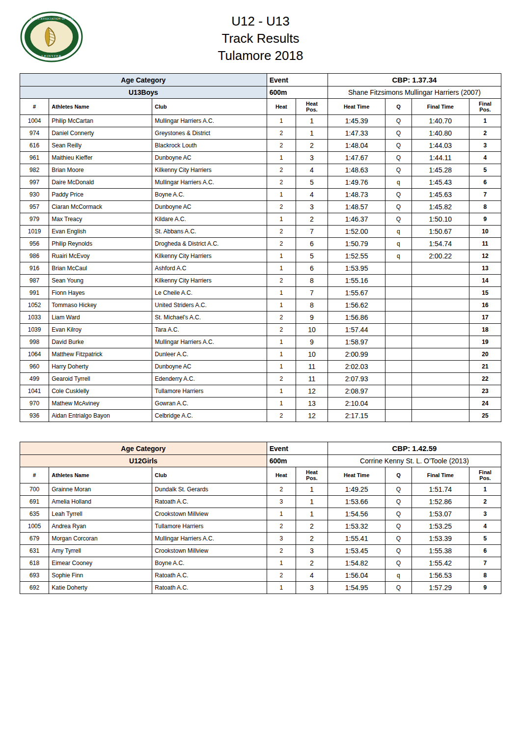LEINSTER ATHLETICS ASSOCIATION OF IRELAND
U12 - U13
Track Results
Tulamore 2018
| Age Category | Event | CBP: 1.37.34 |
| U13Boys | 600m | Shane Fitzsimons Mullingar Harriers (2007) |
| # | Athletes Name | Club | Heat | Heat Pos. | Heat Time | Q | Final Time | Final Pos. |
| 1004 | Philip McCartan | Mullingar Harriers A.C. | 1 | 1 | 1:45.39 | Q | 1:40.70 | 1 |
| 974 | Daniel Connerty | Greystones & District | 2 | 1 | 1:47.33 | Q | 1:40.80 | 2 |
| 616 | Sean Reilly | Blackrock Louth | 2 | 2 | 1:48.04 | Q | 1:44.03 | 3 |
| 961 | Maithieu Kieffer | Dunboyne AC | 1 | 3 | 1:47.67 | Q | 1:44.11 | 4 |
| 982 | Brian Moore | Kilkenny City Harriers | 2 | 4 | 1:48.63 | Q | 1:45.28 | 5 |
| 997 | Daire McDonald | Mullingar Harriers A.C. | 2 | 5 | 1:49.76 | q | 1:45.43 | 6 |
| 930 | Paddy Price | Boyne A.C. | 1 | 4 | 1:48.73 | Q | 1:45.63 | 7 |
| 957 | Ciaran McCormack | Dunboyne AC | 2 | 3 | 1:48.57 | Q | 1:45.82 | 8 |
| 979 | Max Treacy | Kildare A.C. | 1 | 2 | 1:46.37 | Q | 1:50.10 | 9 |
| 1019 | Evan English | St. Abbans A.C. | 2 | 7 | 1:52.00 | q | 1:50.67 | 10 |
| 956 | Philip Reynolds | Drogheda & District A.C. | 2 | 6 | 1:50.79 | q | 1:54.74 | 11 |
| 986 | Ruairi McEvoy | Kilkenny City Harriers | 1 | 5 | 1:52.55 | q | 2:00.22 | 12 |
| 916 | Brian McCaul | Ashford A.C | 1 | 6 | 1:53.95 | | | 13 |
| 987 | Sean Young | Kilkenny City Harriers | 2 | 8 | 1:55.16 | | | 14 |
| 991 | Fionn Hayes | Le Cheile A.C. | 1 | 7 | 1:55.67 | | | 15 |
| 1052 | Tommaso Hickey | United Striders A.C. | 1 | 8 | 1:56.62 | | | 16 |
| 1033 | Liam Ward | St. Michael's A.C. | 2 | 9 | 1:56.86 | | | 17 |
| 1039 | Evan Kilroy | Tara A.C. | 2 | 10 | 1:57.44 | | | 18 |
| 998 | David Burke | Mullingar Harriers A.C. | 1 | 9 | 1:58.97 | | | 19 |
| 1064 | Matthew Fitzpatrick | Dunleer A.C. | 1 | 10 | 2:00.99 | | | 20 |
| 960 | Harry Doherty | Dunboyne AC | 1 | 11 | 2:02.03 | | | 21 |
| 499 | Gearoid Tyrrell | Edenderry A.C. | 2 | 11 | 2:07.93 | | | 22 |
| 1041 | Cole Cusklelly | Tullamore Harriers | 1 | 12 | 2:08.97 | | | 23 |
| 970 | Mathew McAviney | Gowran A.C. | 1 | 13 | 2:10.04 | | | 24 |
| 936 | Aidan Entrialgo Bayon | Celbridge A.C. | 2 | 12 | 2:17.15 | | | 25 |
| Age Category | Event | CBP: 1.42.59 |
| U12Girls | 600m | Corrine Kenny St. L. O’Toole (2013) |
| # | Athletes Name | Club | Heat | Heat Pos. | Heat Time | Q | Final Time | Final Pos. |
| 700 | Grainne Moran | Dundalk St. Gerards | 2 | 1 | 1:49.25 | Q | 1:51.74 | 1 |
| 691 | Amelia Holland | Ratoath A.C. | 3 | 1 | 1:53.66 | Q | 1:52.86 | 2 |
| 635 | Leah Tyrrell | Crookstown Millview | 1 | 1 | 1:54.56 | Q | 1:53.07 | 3 |
| 1005 | Andrea Ryan | Tullamore Harriers | 2 | 2 | 1:53.32 | Q | 1:53.25 | 4 |
| 679 | Morgan Corcoran | Mullingar Harriers A.C. | 3 | 2 | 1:55.41 | Q | 1:53.39 | 5 |
| 631 | Amy Tyrrell | Crookstown Millview | 2 | 3 | 1:53.45 | Q | 1:55.38 | 6 |
| 618 | Eimear Cooney | Boyne A.C. | 1 | 2 | 1:54.82 | Q | 1:55.42 | 7 |
| 693 | Sophie Finn | Ratoath A.C. | 2 | 4 | 1:56.04 | q | 1:56.53 | 8 |
| 692 | Katie Doherty | Ratoath A.C. | 1 | 3 | 1:54.95 | Q | 1:57.29 | 9 |